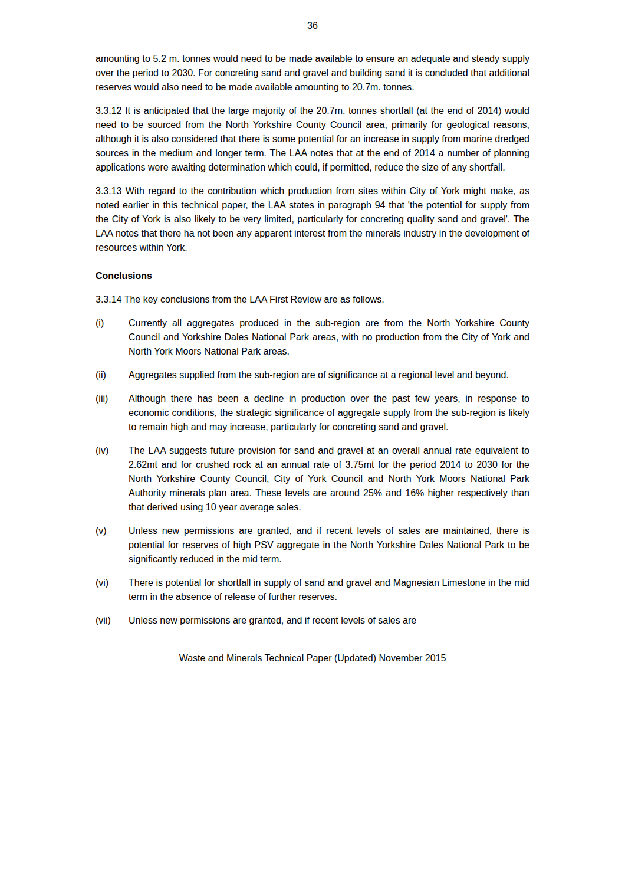36
amounting to 5.2 m. tonnes would need to be made available to ensure an adequate and steady supply over the period to 2030. For concreting sand and gravel and building sand it is concluded that additional reserves would also need to be made available amounting to 20.7m. tonnes.
3.3.12 It is anticipated that the large majority of the 20.7m. tonnes shortfall (at the end of 2014) would need to be sourced from the North Yorkshire County Council area, primarily for geological reasons, although it is also considered that there is some potential for an increase in supply from marine dredged sources in the medium and longer term. The LAA notes that at the end of 2014 a number of planning applications were awaiting determination which could, if permitted, reduce the size of any shortfall.
3.3.13 With regard to the contribution which production from sites within City of York might make, as noted earlier in this technical paper, the LAA states in paragraph 94 that 'the potential for supply from the City of York is also likely to be very limited, particularly for concreting quality sand and gravel'. The LAA notes that there ha not been any apparent interest from the minerals industry in the development of resources within York.
Conclusions
3.3.14 The key conclusions from the LAA First Review are as follows.
(i)
Currently all aggregates produced in the sub-region are from the North Yorkshire County Council and Yorkshire Dales National Park areas, with no production from the City of York and North York Moors National Park areas.
(ii)
Aggregates supplied from the sub-region are of significance at a regional level and beyond.
(iii)
Although there has been a decline in production over the past few years, in response to economic conditions, the strategic significance of aggregate supply from the sub-region is likely to remain high and may increase, particularly for concreting sand and gravel.
(iv)
The LAA suggests future provision for sand and gravel at an overall annual rate equivalent to 2.62mt and for crushed rock at an annual rate of 3.75mt for the period 2014 to 2030 for the North Yorkshire County Council, City of York Council and North York Moors National Park Authority minerals plan area. These levels are around 25% and 16% higher respectively than that derived using 10 year average sales.
(v)
Unless new permissions are granted, and if recent levels of sales are maintained, there is potential for reserves of high PSV aggregate in the North Yorkshire Dales National Park to be significantly reduced in the mid term.
(vi)
There is potential for shortfall in supply of sand and gravel and Magnesian Limestone in the mid term in the absence of release of further reserves.
(vii)
Unless new permissions are granted, and if recent levels of sales are
Waste and Minerals Technical Paper (Updated) November 2015